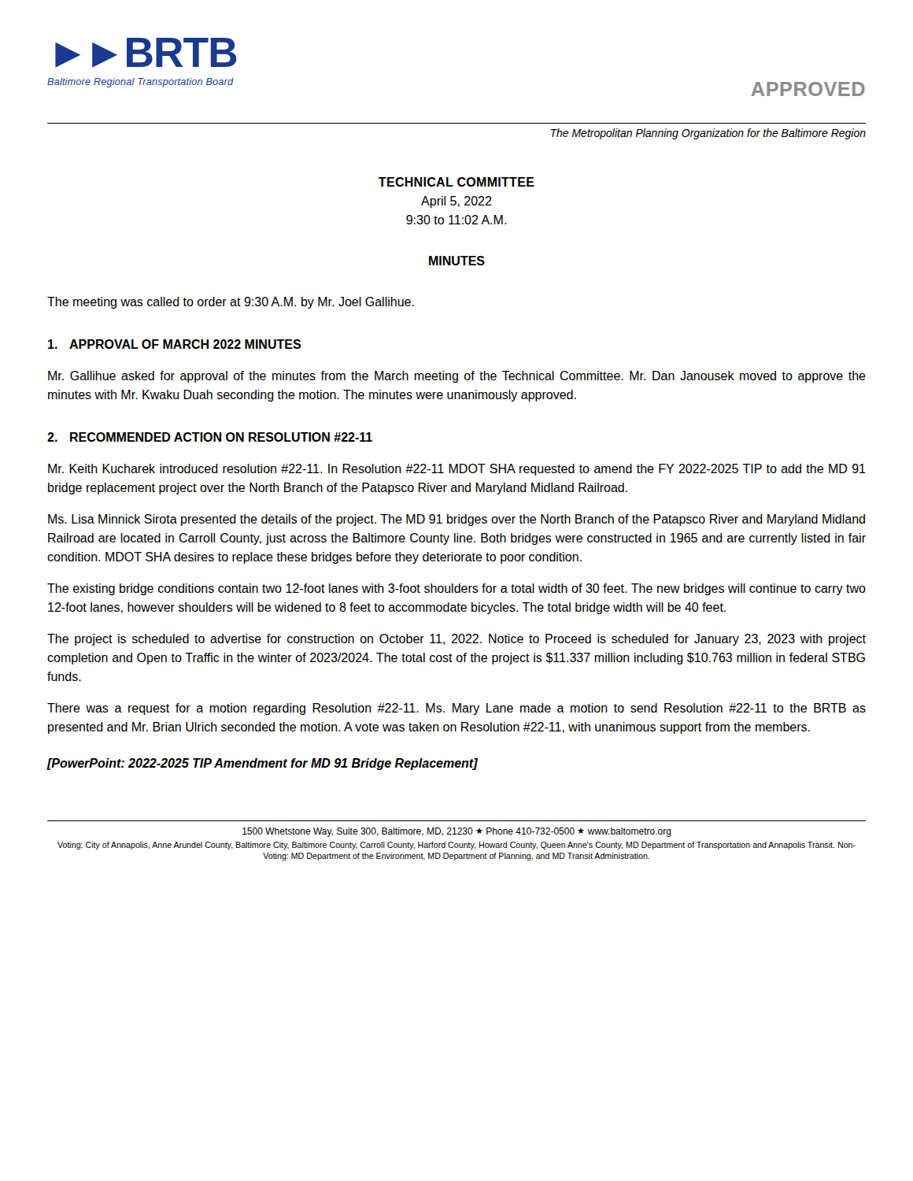►►BRTB
Baltimore Regional Transportation Board
APPROVED
The Metropolitan Planning Organization for the Baltimore Region
TECHNICAL COMMITTEE
April 5, 2022
9:30 to 11:02 A.M.
MINUTES
The meeting was called to order at 9:30 A.M. by Mr. Joel Gallihue.
1. APPROVAL OF MARCH 2022 MINUTES
Mr. Gallihue asked for approval of the minutes from the March meeting of the Technical Committee. Mr. Dan Janousek moved to approve the minutes with Mr. Kwaku Duah seconding the motion. The minutes were unanimously approved.
2. RECOMMENDED ACTION ON RESOLUTION #22-11
Mr. Keith Kucharek introduced resolution #22-11. In Resolution #22-11 MDOT SHA requested to amend the FY 2022-2025 TIP to add the MD 91 bridge replacement project over the North Branch of the Patapsco River and Maryland Midland Railroad.
Ms. Lisa Minnick Sirota presented the details of the project. The MD 91 bridges over the North Branch of the Patapsco River and Maryland Midland Railroad are located in Carroll County, just across the Baltimore County line. Both bridges were constructed in 1965 and are currently listed in fair condition. MDOT SHA desires to replace these bridges before they deteriorate to poor condition.
The existing bridge conditions contain two 12-foot lanes with 3-foot shoulders for a total width of 30 feet. The new bridges will continue to carry two 12-foot lanes, however shoulders will be widened to 8 feet to accommodate bicycles. The total bridge width will be 40 feet.
The project is scheduled to advertise for construction on October 11, 2022. Notice to Proceed is scheduled for January 23, 2023 with project completion and Open to Traffic in the winter of 2023/2024. The total cost of the project is $11.337 million including $10.763 million in federal STBG funds.
There was a request for a motion regarding Resolution #22-11. Ms. Mary Lane made a motion to send Resolution #22-11 to the BRTB as presented and Mr. Brian Ulrich seconded the motion. A vote was taken on Resolution #22-11, with unanimous support from the members.
[PowerPoint: 2022-2025 TIP Amendment for MD 91 Bridge Replacement]
1500 Whetstone Way, Suite 300, Baltimore, MD, 21230 ★ Phone 410-732-0500 ★ www.baltometro.org
Voting: City of Annapolis, Anne Arundel County, Baltimore City, Baltimore County, Carroll County, Harford County, Howard County, Queen Anne's County, MD Department of Transportation and Annapolis Transit. Non-Voting: MD Department of the Environment, MD Department of Planning, and MD Transit Administration.